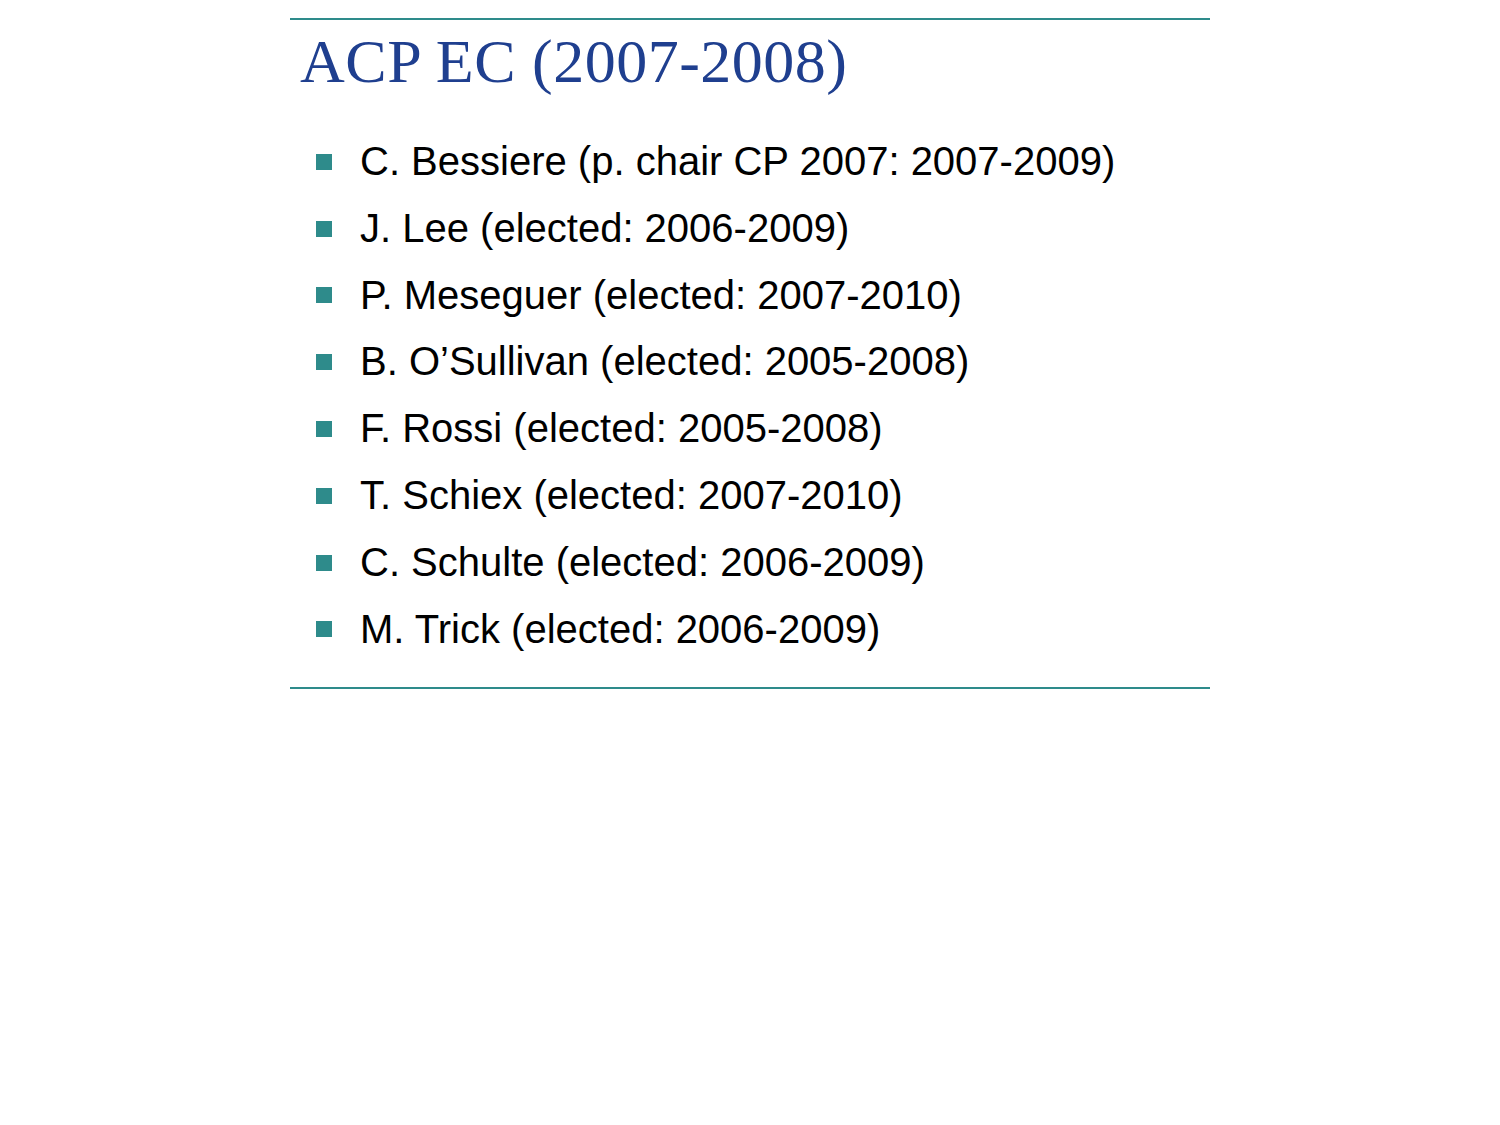ACP EC (2007-2008)
C. Bessiere (p. chair CP 2007: 2007-2009)
J. Lee (elected: 2006-2009)
P. Meseguer (elected: 2007-2010)
B. O’Sullivan (elected: 2005-2008)
F. Rossi (elected: 2005-2008)
T. Schiex (elected: 2007-2010)
C. Schulte (elected: 2006-2009)
M. Trick (elected: 2006-2009)